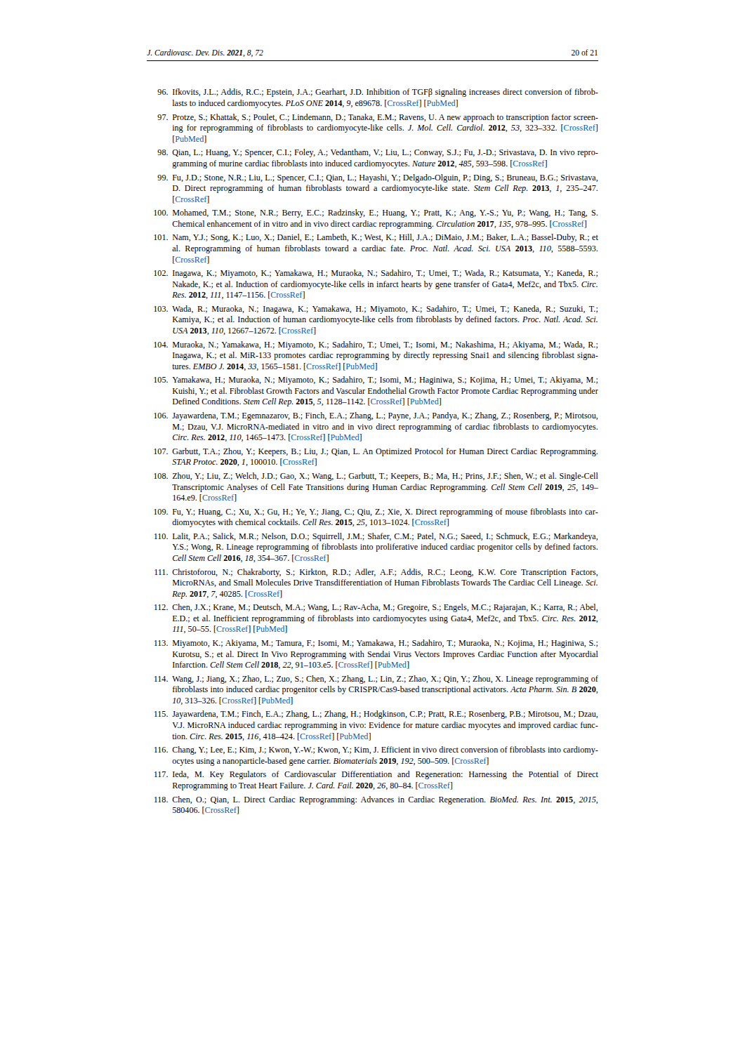J. Cardiovasc. Dev. Dis. 2021, 8, 72
20 of 21
Ifkovits, J.L.; Addis, R.C.; Epstein, J.A.; Gearhart, J.D. Inhibition of TGFβ signaling increases direct conversion of fibroblasts to induced cardiomyocytes. PLoS ONE 2014, 9, e89678. [CrossRef] [PubMed]
Protze, S.; Khattak, S.; Poulet, C.; Lindemann, D.; Tanaka, E.M.; Ravens, U. A new approach to transcription factor screening for reprogramming of fibroblasts to cardiomyocyte-like cells. J. Mol. Cell. Cardiol. 2012, 53, 323–332. [CrossRef] [PubMed]
Qian, L.; Huang, Y.; Spencer, C.I.; Foley, A.; Vedantham, V.; Liu, L.; Conway, S.J.; Fu, J.-D.; Srivastava, D. In vivo reprogramming of murine cardiac fibroblasts into induced cardiomyocytes. Nature 2012, 485, 593–598. [CrossRef]
Fu, J.D.; Stone, N.R.; Liu, L.; Spencer, C.I.; Qian, L.; Hayashi, Y.; Delgado-Olguin, P.; Ding, S.; Bruneau, B.G.; Srivastava, D. Direct reprogramming of human fibroblasts toward a cardiomyocyte-like state. Stem Cell Rep. 2013, 1, 235–247. [CrossRef]
Mohamed, T.M.; Stone, N.R.; Berry, E.C.; Radzinsky, E.; Huang, Y.; Pratt, K.; Ang, Y.-S.; Yu, P.; Wang, H.; Tang, S. Chemical enhancement of in vitro and in vivo direct cardiac reprogramming. Circulation 2017, 135, 978–995. [CrossRef]
Nam, Y.J.; Song, K.; Luo, X.; Daniel, E.; Lambeth, K.; West, K.; Hill, J.A.; DiMaio, J.M.; Baker, L.A.; Bassel-Duby, R.; et al. Reprogramming of human fibroblasts toward a cardiac fate. Proc. Natl. Acad. Sci. USA 2013, 110, 5588–5593. [CrossRef]
Inagawa, K.; Miyamoto, K.; Yamakawa, H.; Muraoka, N.; Sadahiro, T.; Umei, T.; Wada, R.; Katsumata, Y.; Kaneda, R.; Nakade, K.; et al. Induction of cardiomyocyte-like cells in infarct hearts by gene transfer of Gata4, Mef2c, and Tbx5. Circ. Res. 2012, 111, 1147–1156. [CrossRef]
Wada, R.; Muraoka, N.; Inagawa, K.; Yamakawa, H.; Miyamoto, K.; Sadahiro, T.; Umei, T.; Kaneda, R.; Suzuki, T.; Kamiya, K.; et al. Induction of human cardiomyocyte-like cells from fibroblasts by defined factors. Proc. Natl. Acad. Sci. USA 2013, 110, 12667–12672. [CrossRef]
Muraoka, N.; Yamakawa, H.; Miyamoto, K.; Sadahiro, T.; Umei, T.; Isomi, M.; Nakashima, H.; Akiyama, M.; Wada, R.; Inagawa, K.; et al. MiR-133 promotes cardiac reprogramming by directly repressing Snai1 and silencing fibroblast signatures. EMBO J. 2014, 33, 1565–1581. [CrossRef] [PubMed]
Yamakawa, H.; Muraoka, N.; Miyamoto, K.; Sadahiro, T.; Isomi, M.; Haginiwa, S.; Kojima, H.; Umei, T.; Akiyama, M.; Kuishi, Y.; et al. Fibroblast Growth Factors and Vascular Endothelial Growth Factor Promote Cardiac Reprogramming under Defined Conditions. Stem Cell Rep. 2015, 5, 1128–1142. [CrossRef] [PubMed]
Jayawardena, T.M.; Egemnazarov, B.; Finch, E.A.; Zhang, L.; Payne, J.A.; Pandya, K.; Zhang, Z.; Rosenberg, P.; Mirotsou, M.; Dzau, V.J. MicroRNA-mediated in vitro and in vivo direct reprogramming of cardiac fibroblasts to cardiomyocytes. Circ. Res. 2012, 110, 1465–1473. [CrossRef] [PubMed]
Garbutt, T.A.; Zhou, Y.; Keepers, B.; Liu, J.; Qian, L. An Optimized Protocol for Human Direct Cardiac Reprogramming. STAR Protoc. 2020, 1, 100010. [CrossRef]
Zhou, Y.; Liu, Z.; Welch, J.D.; Gao, X.; Wang, L.; Garbutt, T.; Keepers, B.; Ma, H.; Prins, J.F.; Shen, W.; et al. Single-Cell Transcriptomic Analyses of Cell Fate Transitions during Human Cardiac Reprogramming. Cell Stem Cell 2019, 25, 149–164.e9. [CrossRef]
Fu, Y.; Huang, C.; Xu, X.; Gu, H.; Ye, Y.; Jiang, C.; Qiu, Z.; Xie, X. Direct reprogramming of mouse fibroblasts into cardiomyocytes with chemical cocktails. Cell Res. 2015, 25, 1013–1024. [CrossRef]
Lalit, P.A.; Salick, M.R.; Nelson, D.O.; Squirrell, J.M.; Shafer, C.M.; Patel, N.G.; Saeed, I.; Schmuck, E.G.; Markandeya, Y.S.; Wong, R. Lineage reprogramming of fibroblasts into proliferative induced cardiac progenitor cells by defined factors. Cell Stem Cell 2016, 18, 354–367. [CrossRef]
Christoforou, N.; Chakraborty, S.; Kirkton, R.D.; Adler, A.F.; Addis, R.C.; Leong, K.W. Core Transcription Factors, MicroRNAs, and Small Molecules Drive Transdifferentiation of Human Fibroblasts Towards The Cardiac Cell Lineage. Sci. Rep. 2017, 7, 40285. [CrossRef]
Chen, J.X.; Krane, M.; Deutsch, M.A.; Wang, L.; Rav-Acha, M.; Gregoire, S.; Engels, M.C.; Rajarajan, K.; Karra, R.; Abel, E.D.; et al. Inefficient reprogramming of fibroblasts into cardiomyocytes using Gata4, Mef2c, and Tbx5. Circ. Res. 2012, 111, 50–55. [CrossRef] [PubMed]
Miyamoto, K.; Akiyama, M.; Tamura, F.; Isomi, M.; Yamakawa, H.; Sadahiro, T.; Muraoka, N.; Kojima, H.; Haginiwa, S.; Kurotsu, S.; et al. Direct In Vivo Reprogramming with Sendai Virus Vectors Improves Cardiac Function after Myocardial Infarction. Cell Stem Cell 2018, 22, 91–103.e5. [CrossRef] [PubMed]
Wang, J.; Jiang, X.; Zhao, L.; Zuo, S.; Chen, X.; Zhang, L.; Lin, Z.; Zhao, X.; Qin, Y.; Zhou, X. Lineage reprogramming of fibroblasts into induced cardiac progenitor cells by CRISPR/Cas9-based transcriptional activators. Acta Pharm. Sin. B 2020, 10, 313–326. [CrossRef] [PubMed]
Jayawardena, T.M.; Finch, E.A.; Zhang, L.; Zhang, H.; Hodgkinson, C.P.; Pratt, R.E.; Rosenberg, P.B.; Mirotsou, M.; Dzau, V.J. MicroRNA induced cardiac reprogramming in vivo: Evidence for mature cardiac myocytes and improved cardiac function. Circ. Res. 2015, 116, 418–424. [CrossRef] [PubMed]
Chang, Y.; Lee, E.; Kim, J.; Kwon, Y.-W.; Kwon, Y.; Kim, J. Efficient in vivo direct conversion of fibroblasts into cardiomyocytes using a nanoparticle-based gene carrier. Biomaterials 2019, 192, 500–509. [CrossRef]
Ieda, M. Key Regulators of Cardiovascular Differentiation and Regeneration: Harnessing the Potential of Direct Reprogramming to Treat Heart Failure. J. Card. Fail. 2020, 26, 80–84. [CrossRef]
Chen, O.; Qian, L. Direct Cardiac Reprogramming: Advances in Cardiac Regeneration. BioMed. Res. Int. 2015, 2015, 580406. [CrossRef]